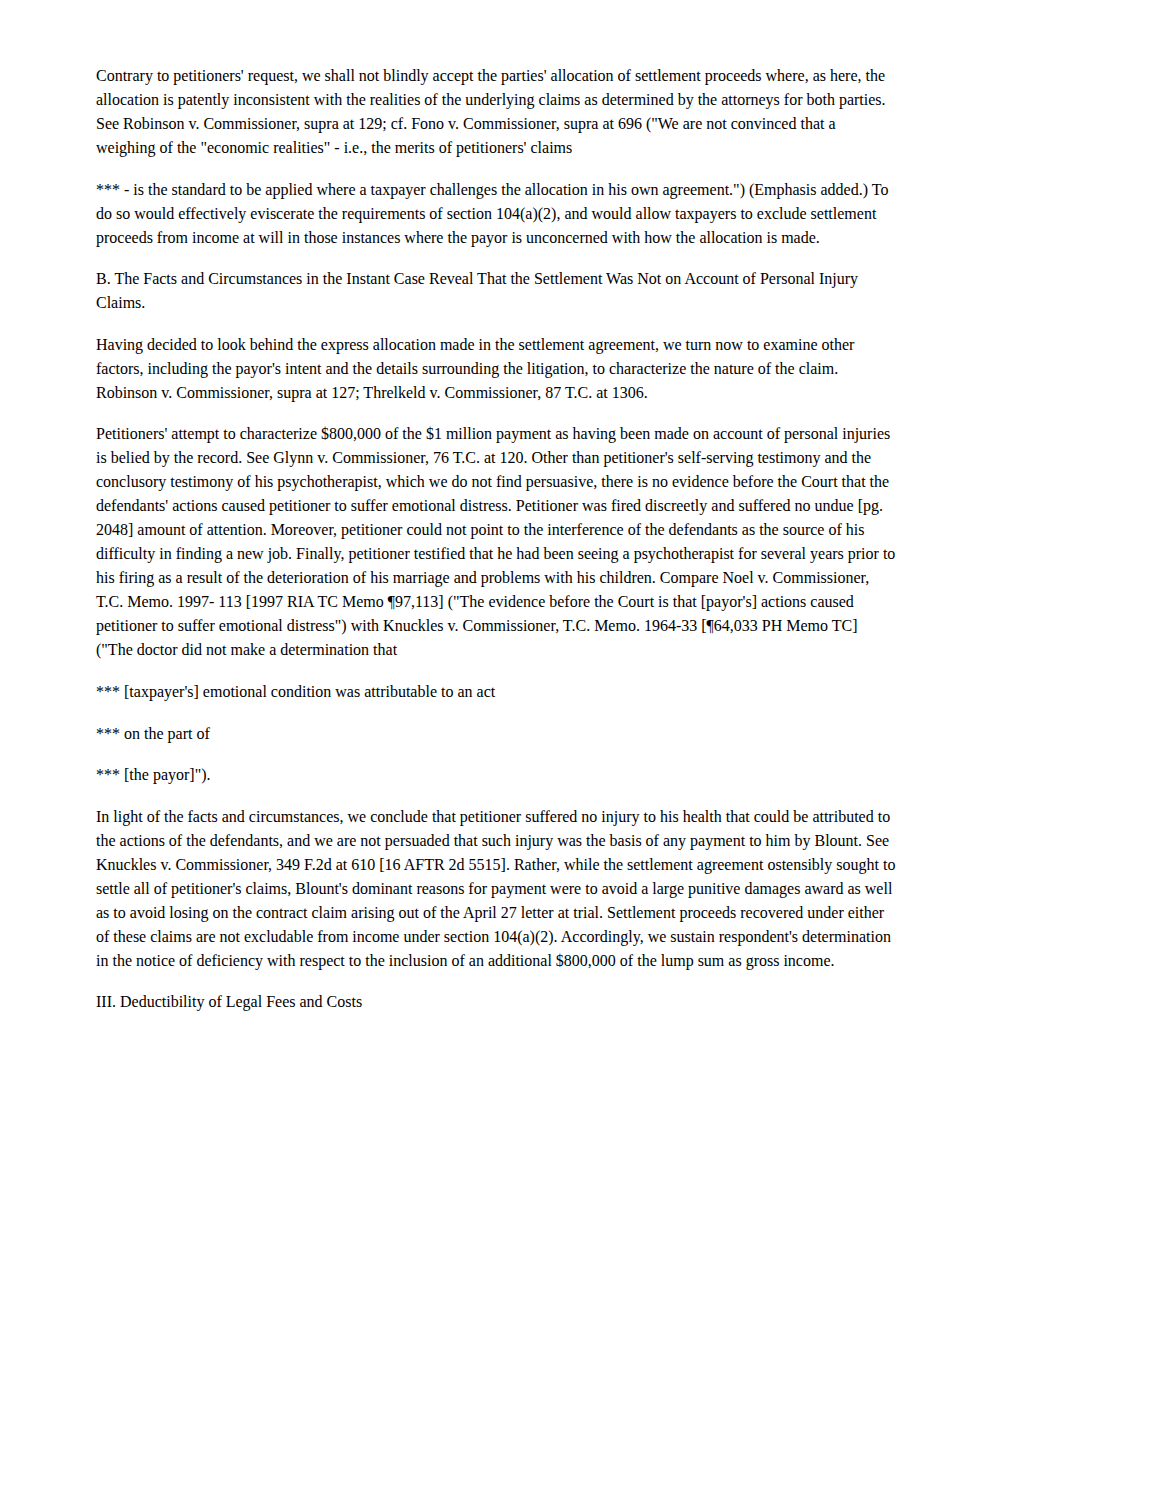Contrary to petitioners' request, we shall not blindly accept the parties' allocation of settlement proceeds where, as here, the allocation is patently inconsistent with the realities of the underlying claims as determined by the attorneys for both parties. See Robinson v. Commissioner, supra at 129; cf. Fono v. Commissioner, supra at 696 ("We are not convinced that a weighing of the "economic realities" - i.e., the merits of petitioners' claims
*** - is the standard to be applied where a taxpayer challenges the allocation in his own agreement.") (Emphasis added.) To do so would effectively eviscerate the requirements of section 104(a)(2), and would allow taxpayers to exclude settlement proceeds from income at will in those instances where the payor is unconcerned with how the allocation is made.
B. The Facts and Circumstances in the Instant Case Reveal That the Settlement Was Not on Account of Personal Injury Claims.
Having decided to look behind the express allocation made in the settlement agreement, we turn now to examine other factors, including the payor's intent and the details surrounding the litigation, to characterize the nature of the claim. Robinson v. Commissioner, supra at 127; Threlkeld v. Commissioner, 87 T.C. at 1306.
Petitioners' attempt to characterize $800,000 of the $1 million payment as having been made on account of personal injuries is belied by the record. See Glynn v. Commissioner, 76 T.C. at 120. Other than petitioner's self-serving testimony and the conclusory testimony of his psychotherapist, which we do not find persuasive, there is no evidence before the Court that the defendants' actions caused petitioner to suffer emotional distress. Petitioner was fired discreetly and suffered no undue [pg. 2048] amount of attention. Moreover, petitioner could not point to the interference of the defendants as the source of his difficulty in finding a new job. Finally, petitioner testified that he had been seeing a psychotherapist for several years prior to his firing as a result of the deterioration of his marriage and problems with his children. Compare Noel v. Commissioner, T.C. Memo. 1997- 113 [1997 RIA TC Memo ¶97,113] ("The evidence before the Court is that [payor's] actions caused petitioner to suffer emotional distress") with Knuckles v. Commissioner, T.C. Memo. 1964-33 [¶64,033 PH Memo TC] ("The doctor did not make a determination that
*** [taxpayer's] emotional condition was attributable to an act
*** on the part of
*** [the payor]").
In light of the facts and circumstances, we conclude that petitioner suffered no injury to his health that could be attributed to the actions of the defendants, and we are not persuaded that such injury was the basis of any payment to him by Blount. See Knuckles v. Commissioner, 349 F.2d at 610 [16 AFTR 2d 5515]. Rather, while the settlement agreement ostensibly sought to settle all of petitioner's claims, Blount's dominant reasons for payment were to avoid a large punitive damages award as well as to avoid losing on the contract claim arising out of the April 27 letter at trial. Settlement proceeds recovered under either of these claims are not excludable from income under section 104(a)(2). Accordingly, we sustain respondent's determination in the notice of deficiency with respect to the inclusion of an additional $800,000 of the lump sum as gross income.
III. Deductibility of Legal Fees and Costs